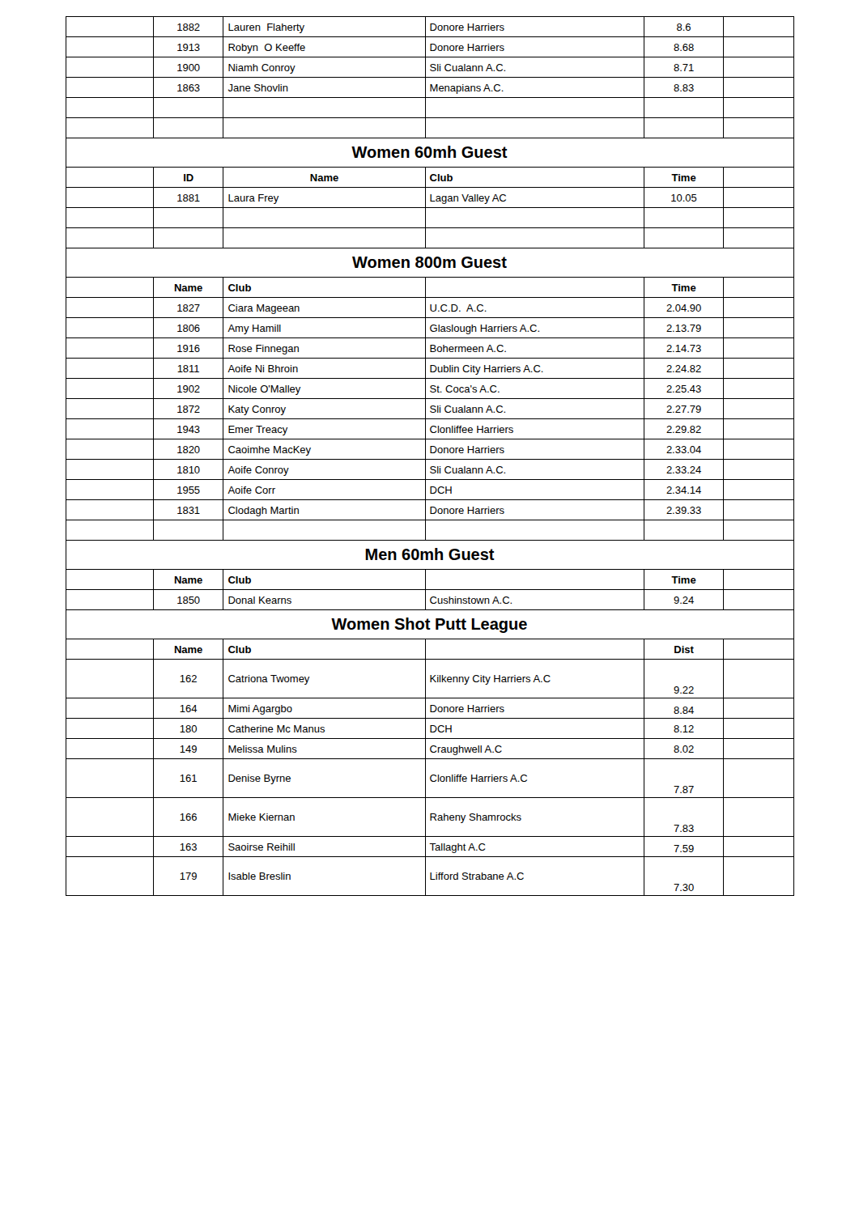| | 1882 | Lauren Flaherty | Donore Harriers | 8.6 | |
| | 1913 | Robyn O Keeffe | Donore Harriers | 8.68 | |
| | 1900 | Niamh Conroy | Sli Cualann A.C. | 8.71 | |
| | 1863 | Jane Shovlin | Menapians A.C. | 8.83 | |
| Women 60mh Guest |
| | ID | Name | Club | Time | |
| | 1881 | Laura Frey | Lagan Valley AC | 10.05 | |
| Women 800m Guest |
| | Name | Club | | Time | |
| | 1827 | Ciara Mageean | U.C.D. A.C. | 2.04.90 | |
| | 1806 | Amy Hamill | Glaslough Harriers A.C. | 2.13.79 | |
| | 1916 | Rose Finnegan | Bohermeen A.C. | 2.14.73 | |
| | 1811 | Aoife Ni Bhroin | Dublin City Harriers A.C. | 2.24.82 | |
| | 1902 | Nicole O'Malley | St. Coca's A.C. | 2.25.43 | |
| | 1872 | Katy Conroy | Sli Cualann A.C. | 2.27.79 | |
| | 1943 | Emer Treacy | Clonliffee Harriers | 2.29.82 | |
| | 1820 | Caoimhe MacKey | Donore Harriers | 2.33.04 | |
| | 1810 | Aoife Conroy | Sli Cualann A.C. | 2.33.24 | |
| | 1955 | Aoife Corr | DCH | 2.34.14 | |
| | 1831 | Clodagh Martin | Donore Harriers | 2.39.33 | |
| Men 60mh Guest |
| | Name | Club | | Time | |
| | 1850 | Donal Kearns | Cushinstown A.C. | 9.24 | |
| Women Shot Putt League |
| | Name | Club | | Dist | |
| | 162 | Catriona Twomey | Kilkenny City Harriers A.C | 9.22 | |
| | 164 | Mimi Agargbo | Donore Harriers | 8.84 | |
| | 180 | Catherine Mc Manus | DCH | 8.12 | |
| | 149 | Melissa Mulins | Craughwell A.C | 8.02 | |
| | 161 | Denise Byrne | Clonliffe Harriers A.C | 7.87 | |
| | 166 | Mieke Kiernan | Raheny Shamrocks | 7.83 | |
| | 163 | Saoirse Reihill | Tallaght A.C | 7.59 | |
| | 179 | Isable Breslin | Lifford Strabane A.C | 7.30 | |